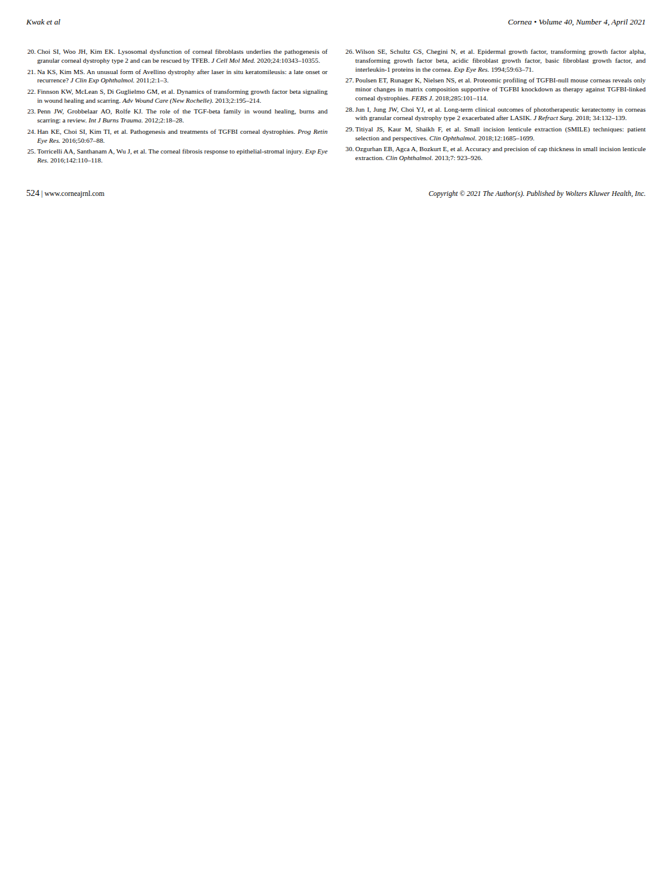Kwak et al
Cornea • Volume 40, Number 4, April 2021
Choi SI, Woo JH, Kim EK. Lysosomal dysfunction of corneal fibroblasts underlies the pathogenesis of granular corneal dystrophy type 2 and can be rescued by TFEB. J Cell Mol Med. 2020;24:10343–10355.
Na KS, Kim MS. An unusual form of Avellino dystrophy after laser in situ keratomileusis: a late onset or recurrence? J Clin Exp Ophthalmol. 2011;2:1–3.
Finnson KW, McLean S, Di Guglielmo GM, et al. Dynamics of transforming growth factor beta signaling in wound healing and scarring. Adv Wound Care (New Rochelle). 2013;2:195–214.
Penn JW, Grobbelaar AO, Rolfe KJ. The role of the TGF-beta family in wound healing, burns and scarring: a review. Int J Burns Trauma. 2012;2:18–28.
Han KE, Choi SI, Kim TI, et al. Pathogenesis and treatments of TGFBI corneal dystrophies. Prog Retin Eye Res. 2016;50:67–88.
Torricelli AA, Santhanam A, Wu J, et al. The corneal fibrosis response to epithelial-stromal injury. Exp Eye Res. 2016;142:110–118.
Wilson SE, Schultz GS, Chegini N, et al. Epidermal growth factor, transforming growth factor alpha, transforming growth factor beta, acidic fibroblast growth factor, basic fibroblast growth factor, and interleukin-1 proteins in the cornea. Exp Eye Res. 1994;59:63–71.
Poulsen ET, Runager K, Nielsen NS, et al. Proteomic profiling of TGFBI-null mouse corneas reveals only minor changes in matrix composition supportive of TGFBI knockdown as therapy against TGFBI-linked corneal dystrophies. FEBS J. 2018;285:101–114.
Jun I, Jung JW, Choi YJ, et al. Long-term clinical outcomes of phototherapeutic keratectomy in corneas with granular corneal dystrophy type 2 exacerbated after LASIK. J Refract Surg. 2018; 34:132–139.
Titiyal JS, Kaur M, Shaikh F, et al. Small incision lenticule extraction (SMILE) techniques: patient selection and perspectives. Clin Ophthalmol. 2018;12:1685–1699.
Ozgurhan EB, Agca A, Bozkurt E, et al. Accuracy and precision of cap thickness in small incision lenticule extraction. Clin Ophthalmol. 2013;7: 923–926.
524 | www.corneajrnl.com
Copyright © 2021 The Author(s). Published by Wolters Kluwer Health, Inc.